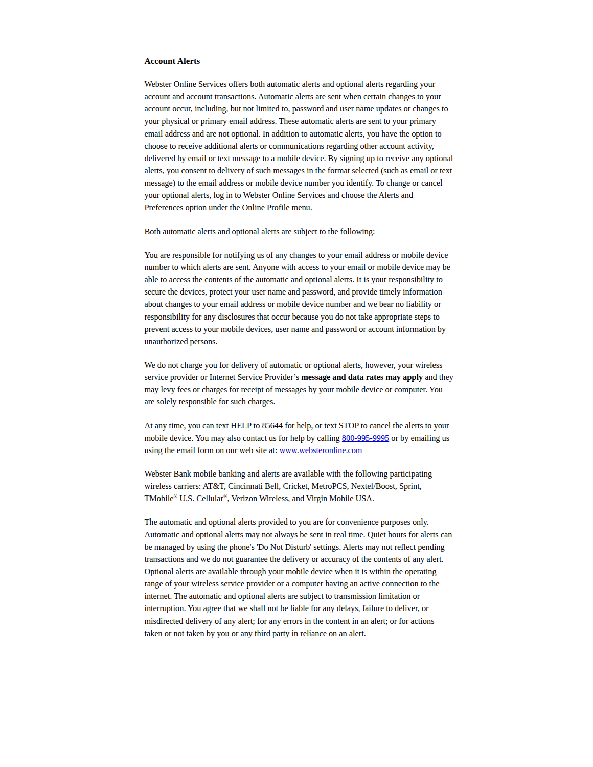Account Alerts
Webster Online Services offers both automatic alerts and optional alerts regarding your account and account transactions. Automatic alerts are sent when certain changes to your account occur, including, but not limited to, password and user name updates or changes to your physical or primary email address. These automatic alerts are sent to your primary email address and are not optional. In addition to automatic alerts, you have the option to choose to receive additional alerts or communications regarding other account activity, delivered by email or text message to a mobile device. By signing up to receive any optional alerts, you consent to delivery of such messages in the format selected (such as email or text message) to the email address or mobile device number you identify. To change or cancel your optional alerts, log in to Webster Online Services and choose the Alerts and Preferences option under the Online Profile menu.
Both automatic alerts and optional alerts are subject to the following:
You are responsible for notifying us of any changes to your email address or mobile device number to which alerts are sent. Anyone with access to your email or mobile device may be able to access the contents of the automatic and optional alerts. It is your responsibility to secure the devices, protect your user name and password, and provide timely information about changes to your email address or mobile device number and we bear no liability or responsibility for any disclosures that occur because you do not take appropriate steps to prevent access to your mobile devices, user name and password or account information by unauthorized persons.
We do not charge you for delivery of automatic or optional alerts, however, your wireless service provider or Internet Service Provider’s message and data rates may apply and they may levy fees or charges for receipt of messages by your mobile device or computer. You are solely responsible for such charges.
At any time, you can text HELP to 85644 for help, or text STOP to cancel the alerts to your mobile device. You may also contact us for help by calling 800-995-9995 or by emailing us using the email form on our web site at: www.websteronline.com
Webster Bank mobile banking and alerts are available with the following participating wireless carriers: AT&T, Cincinnati Bell, Cricket, MetroPCS, Nextel/Boost, Sprint, TMobile® U.S. Cellular®, Verizon Wireless, and Virgin Mobile USA.
The automatic and optional alerts provided to you are for convenience purposes only. Automatic and optional alerts may not always be sent in real time. Quiet hours for alerts can be managed by using the phone's 'Do Not Disturb' settings. Alerts may not reflect pending transactions and we do not guarantee the delivery or accuracy of the contents of any alert. Optional alerts are available through your mobile device when it is within the operating range of your wireless service provider or a computer having an active connection to the internet. The automatic and optional alerts are subject to transmission limitation or interruption. You agree that we shall not be liable for any delays, failure to deliver, or misdirected delivery of any alert; for any errors in the content in an alert; or for actions taken or not taken by you or any third party in reliance on an alert.